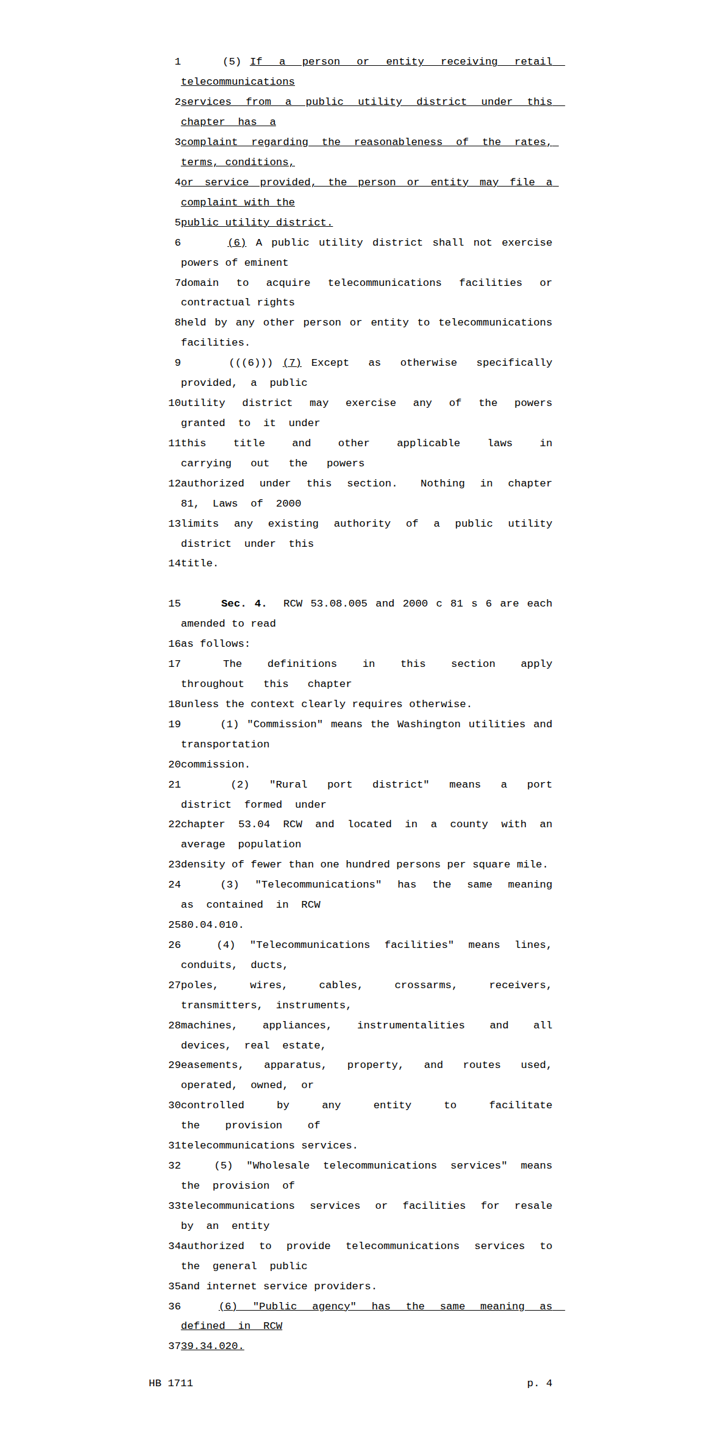| 1 | (5) If a person or entity receiving retail telecommunications |
| 2 | services from a public utility district under this chapter has a |
| 3 | complaint regarding the reasonableness of the rates, terms, conditions, |
| 4 | or service provided, the person or entity may file a complaint with the |
| 5 | public utility district. |
| 6 | (6) A public utility district shall not exercise powers of eminent |
| 7 | domain to acquire telecommunications facilities or contractual rights |
| 8 | held by any other person or entity to telecommunications facilities. |
| 9 | (((6))) (7) Except as otherwise specifically provided, a public |
| 10 | utility district may exercise any of the powers granted to it under |
| 11 | this title and other applicable laws in carrying out the powers |
| 12 | authorized under this section. Nothing in chapter 81, Laws of 2000 |
| 13 | limits any existing authority of a public utility district under this |
| 14 | title. |
| 15 | Sec. 4. RCW 53.08.005 and 2000 c 81 s 6 are each amended to read |
| 16 | as follows: |
| 17 | The definitions in this section apply throughout this chapter |
| 18 | unless the context clearly requires otherwise. |
| 19 | (1) "Commission" means the Washington utilities and transportation |
| 20 | commission. |
| 21 | (2) "Rural port district" means a port district formed under |
| 22 | chapter 53.04 RCW and located in a county with an average population |
| 23 | density of fewer than one hundred persons per square mile. |
| 24 | (3) "Telecommunications" has the same meaning as contained in RCW |
| 25 | 80.04.010. |
| 26 | (4) "Telecommunications facilities" means lines, conduits, ducts, |
| 27 | poles, wires, cables, crossarms, receivers, transmitters, instruments, |
| 28 | machines, appliances, instrumentalities and all devices, real estate, |
| 29 | easements, apparatus, property, and routes used, operated, owned, or |
| 30 | controlled by any entity to facilitate the provision of |
| 31 | telecommunications services. |
| 32 | (5) "Wholesale telecommunications services" means the provision of |
| 33 | telecommunications services or facilities for resale by an entity |
| 34 | authorized to provide telecommunications services to the general public |
| 35 | and internet service providers. |
| 36 | (6) "Public agency" has the same meaning as defined in RCW |
| 37 | 39.34.020. |
HB 1711
p. 4